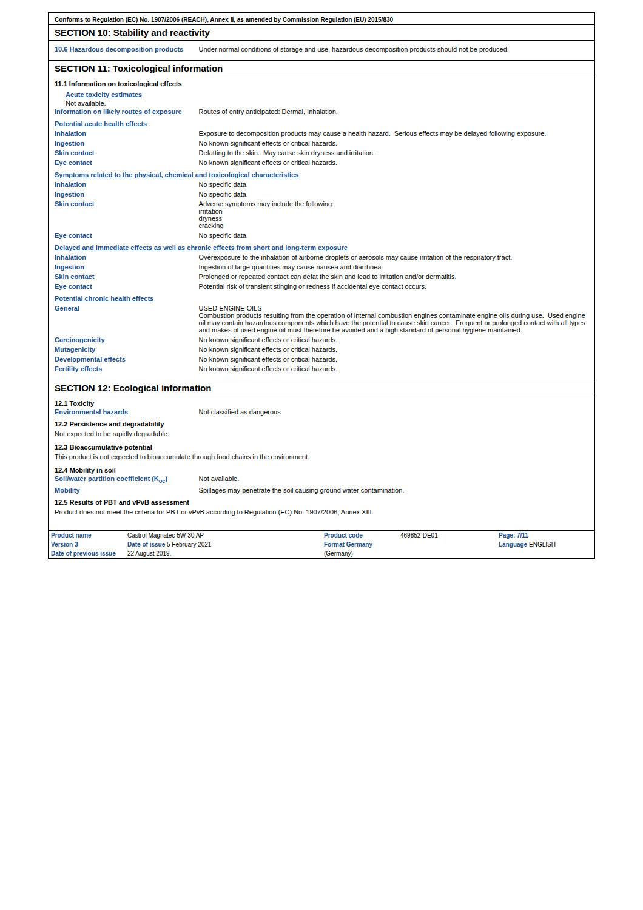Conforms to Regulation (EC) No. 1907/2006 (REACH), Annex II, as amended by Commission Regulation (EU) 2015/830
SECTION 10: Stability and reactivity
| 10.6 Hazardous decomposition products | Under normal conditions of storage and use, hazardous decomposition products should not be produced. |
SECTION 11: Toxicological information
11.1 Information on toxicological effects
Acute toxicity estimates
Not available.
| Information on likely routes of exposure | Routes of entry anticipated: Dermal, Inhalation. |
Potential acute health effects
| Inhalation | E xposure to decomposition products may cause a health hazard. Serious effects may be delayed following exposure. |
| Ingestion | No known significant effects or critical hazards. |
| Skin contact | Defatting to the skin. May cause skin dryness and irritation. |
| Eye contact | No known significant effects or critical hazards. |
Symptoms related to the physical, chemical and toxicological characteristics
| Inhalation | No specific data. |
| Ingestion | No specific data. |
| Skin contact | Adverse symptoms may include the following: irritation dryness cracking |
| Eye contact | No specific data. |
Delayed and immediate effects as well as chronic effects from short and long-term exposure
| Inhalation | Overexposure to the inhalation of airborne droplets or aerosols may cause irritation of the respiratory tract. |
| Ingestion | Ingestion of large quantities may cause nausea and diarrhoea. |
| Skin contact | Prolonged or repeated contact can defat the skin and lead to irritation and/or dermatitis. |
| Eye contact | Potential risk of transient stinging or redness if accidental eye contact occurs. |
Potential chronic health effects
| General | USED ENGINE OILS Combustion products resulting from the operation of internal combustion engines contaminate engine oils during use. Used engine oil may contain hazardous components which have the potential to cause skin cancer. Frequent or prolonged contact with all types and makes of used engine oil must therefore be avoided and a high standard of personal hygiene maintained. |
| Carcinogenicity | No known significant effects or critical hazards. |
| Mutagenicity | No known significant effects or critical hazards. |
| Developmental effects | No known significant effects or critical hazards. |
| Fertility effects | No known significant effects or critical hazards. |
SECTION 12: Ecological information
12.1 Toxicity
| Environmental hazards | Not classified as dangerous |
12.2 Persistence and degradability
Not expected to be rapidly degradable.
12.3 Bioaccumulative potential
This product is not expected to bioaccumulate through food chains in the environment.
12.4 Mobility in soil
| Soil/water partition coefficient (K oc ) | Not available. |
| Mobility | Spillages may penetrate the soil causing ground water contamination. |
12.5 Results of PBT and vPvB assessment
Product does not meet the criteria for PBT or vPvB according to Regulation (EC) No. 1907/2006, Annex XIII.
| Product name | Castrol Magnatec 5W-30 AP | Product code | 469852-DE01 | Page: 7/11 |
| Version 3 | Date of issue 5 February 2021 | Format Germany | | Language ENGLISH |
| Date of previous issue | 22 August 2019. | (Germany) | | |